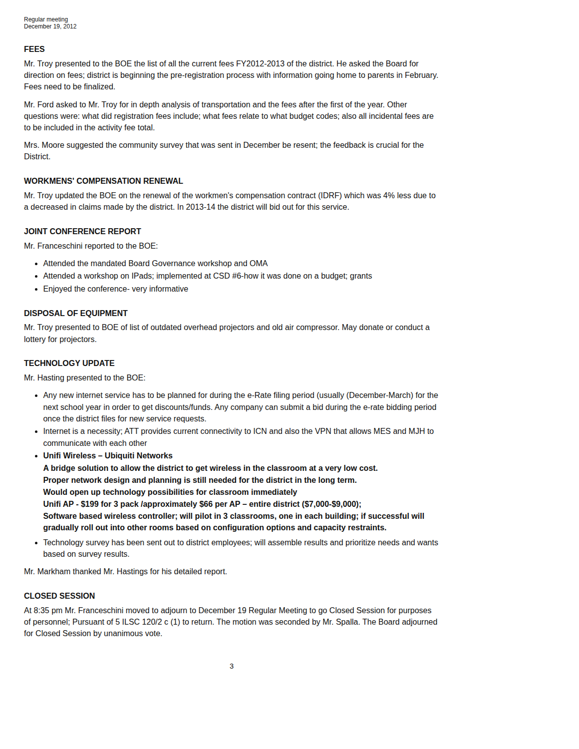Regular meeting
December 19, 2012
Fees
Mr. Troy presented to the BOE the list of all the current fees FY2012-2013 of the district. He asked the Board for direction on fees; district is beginning the pre-registration process with information going home to parents in February. Fees need to be finalized.
Mr. Ford asked to Mr. Troy for in depth analysis of transportation and the fees after the first of the year. Other questions were: what did registration fees include; what fees relate to what budget codes; also all incidental fees are to be included in the activity fee total.
Mrs. Moore suggested the community survey that was sent in December be resent; the feedback is crucial for the District.
Workmens' Compensation Renewal
Mr. Troy updated the BOE on the renewal of the workmen's compensation contract (IDRF) which was 4% less due to a decreased in claims made by the district. In 2013-14 the district will bid out for this service.
Joint Conference Report
Mr. Franceschini reported to the BOE:
Attended the mandated Board Governance workshop and OMA
Attended a workshop on IPads; implemented at CSD #6-how it was done on a budget; grants
Enjoyed the conference- very informative
Disposal of Equipment
Mr. Troy presented to BOE of list of outdated overhead projectors and old air compressor. May donate or conduct a lottery for projectors.
Technology Update
Mr. Hasting presented to the BOE:
Any new internet service has to be planned for during the e-Rate filing period (usually (December-March) for the next school year in order to get discounts/funds. Any company can submit a bid during the e-rate bidding period once the district files for new service requests.
Internet is a necessity; ATT provides current connectivity to ICN and also the VPN that allows MES and MJH to communicate with each other
Unifi Wireless – Ubiquiti Networks
A bridge solution to allow the district to get wireless in the classroom at a very low cost.
Proper network design and planning is still needed for the district in the long term.
Would open up technology possibilities for classroom immediately
Unifi AP - $199 for 3 pack /approximately $66 per AP – entire district ($7,000-$9,000);
Software based wireless controller; will pilot in 3 classrooms, one in each building; if successful will gradually roll out into other rooms based on configuration options and capacity restraints.
Technology survey has been sent out to district employees; will assemble results and prioritize needs and wants based on survey results.
Mr. Markham thanked Mr. Hastings for his detailed report.
Closed Session
At 8:35 pm Mr. Franceschini moved to adjourn to December 19 Regular Meeting to go Closed Session for purposes of personnel; Pursuant of 5 ILSC 120/2 c (1) to return. The motion was seconded by Mr. Spalla. The Board adjourned for Closed Session by unanimous vote.
3